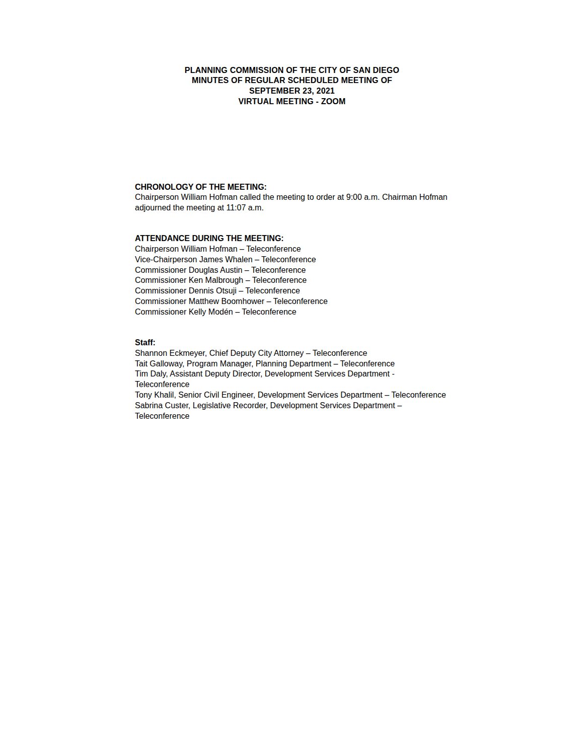Planning Commission of the City of San Diego Minutes of Regular Scheduled Meeting of September 23, 2021 Virtual Meeting - Zoom
Chronology of the Meeting:
Chairperson William Hofman called the meeting to order at 9:00 a.m. Chairman Hofman adjourned the meeting at 11:07 a.m.
Attendance During the Meeting:
Chairperson William Hofman – Teleconference
Vice-Chairperson James Whalen – Teleconference
Commissioner Douglas Austin – Teleconference
Commissioner Ken Malbrough – Teleconference
Commissioner Dennis Otsuji – Teleconference
Commissioner Matthew Boomhower – Teleconference
Commissioner Kelly Modén – Teleconference
Staff:
Shannon Eckmeyer, Chief Deputy City Attorney – Teleconference
Tait Galloway, Program Manager, Planning Department – Teleconference
Tim Daly, Assistant Deputy Director, Development Services Department - Teleconference
Tony Khalil, Senior Civil Engineer, Development Services Department – Teleconference
Sabrina Custer, Legislative Recorder, Development Services Department – Teleconference